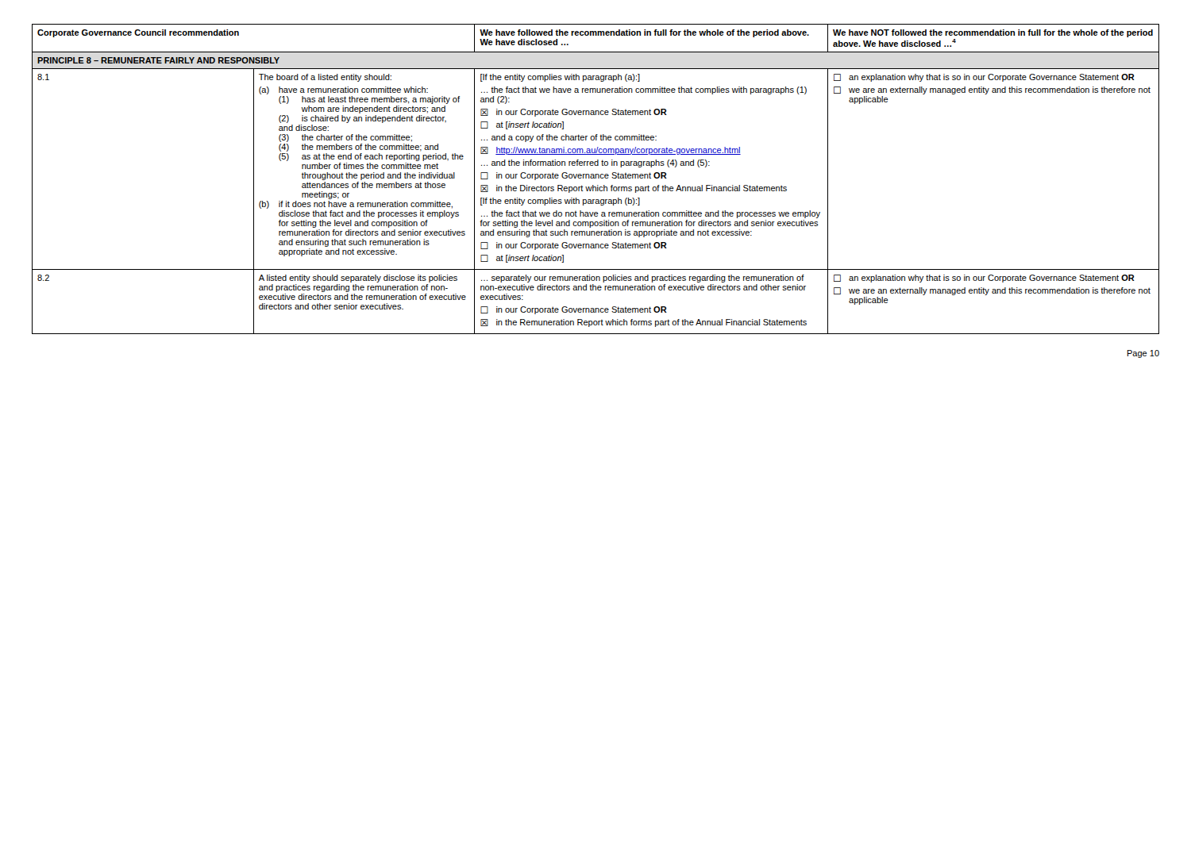| Corporate Governance Council recommendation | We have followed the recommendation in full for the whole of the period above. We have disclosed … | We have NOT followed the recommendation in full for the whole of the period above. We have disclosed … 4 |
| --- | --- | --- |
| PRINCIPLE 8 – REMUNERATE FAIRLY AND RESPONSIBLY |
| 8.1 | The board of a listed entity should: / (a) / have a remuneration committee which: / / / / (1) / has at least three members, a majority of whom are independent directors; and / / (2) / is chaired by an independent director, / / / / and disclose: / / / / (3) / the charter of the committee; / / (4) / the members of the committee; and / / (5) / as at the end of each reporting period, the number of times the committee met throughout the period and the individual attendances of the members at those meetings; or / / / (b) / if it does not have a remuneration committee, disclose that fact and the processes it employs for setting the level and composition of remuneration for directors and senior executives and ensuring that such remuneration is appropriate and not excessive. / | [If the entity complies with paragraph (a):] … the fact that we have a remuneration committee that complies with paragraphs (1) and (2): ☒ in our Corporate Governance Statement OR ☐ at [ insert location ] … and a copy of the charter of the committee: ☒ http://www.tanami.com.au/company/corporate-governance.html … and the information referred to in paragraphs (4) and (5): ☐ in our Corporate Governance Statement OR ☒ in the Directors Report which forms part of the Annual Financial Statements [If the entity complies with paragraph (b):] … the fact that we do not have a remuneration committee and the processes we employ for setting the level and composition of remuneration for directors and senior executives and ensuring that such remuneration is appropriate and not excessive: ☐ in our Corporate Governance Statement OR ☐ at [ insert location ] | ☐ an explanation why that is so in our Corporate Governance Statement OR ☐ we are an externally managed entity and this recommendation is therefore not applicable |
| 8.2 | A listed entity should separately disclose its policies and practices regarding the remuneration of non-executive directors and the remuneration of executive directors and other senior executives. | … separately our remuneration policies and practices regarding the remuneration of non-executive directors and the remuneration of executive directors and other senior executives: ☐ in our Corporate Governance Statement OR ☒ in the Remuneration Report which forms part of the Annual Financial Statements | ☐ an explanation why that is so in our Corporate Governance Statement OR ☐ we are an externally managed entity and this recommendation is therefore not applicable |
Page 10